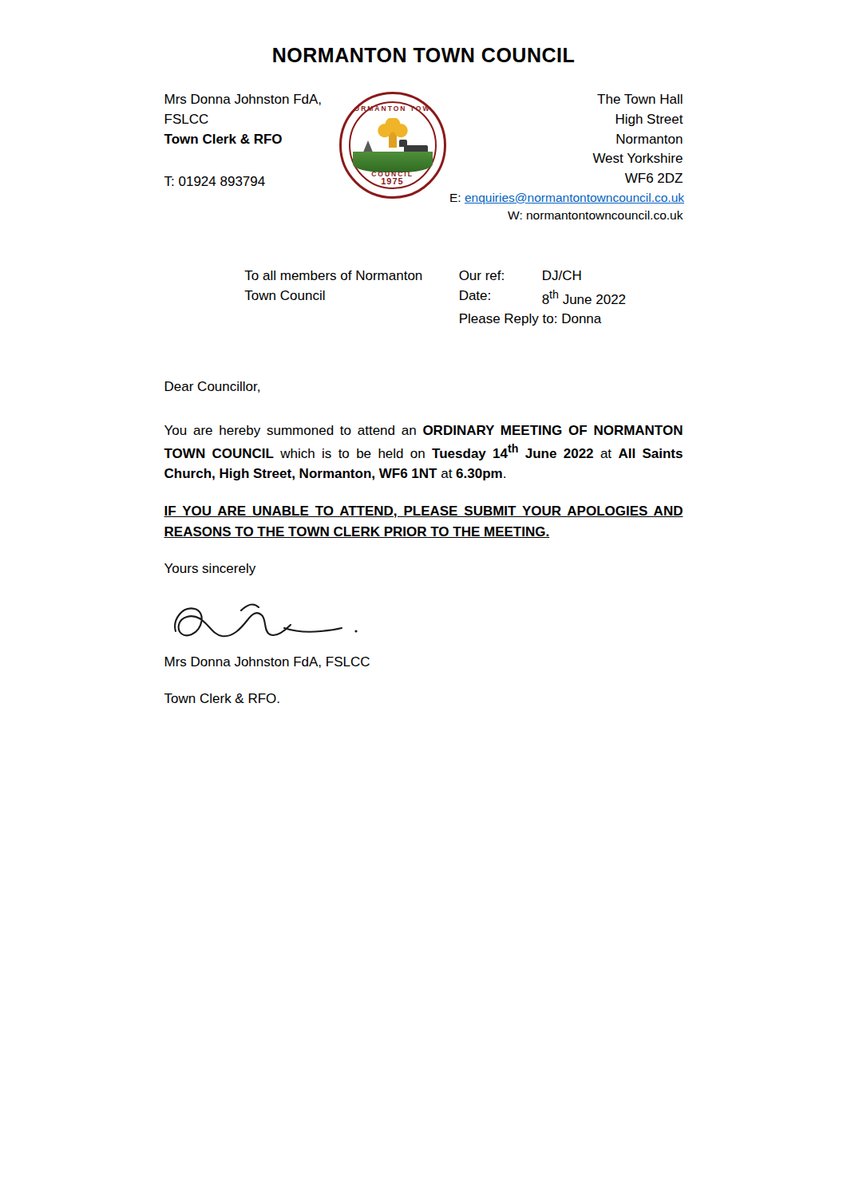NORMANTON TOWN COUNCIL
Mrs Donna Johnston FdA, FSLCC
Town Clerk & RFO
T: 01924 893794
NORMANTON TOWN
COUNCIL
1975
The Town Hall
High Street
Normanton
West Yorkshire
WF6 2DZ
E: enquiries@normantontowncouncil.co.uk
W: normantontowncouncil.co.uk
To all members of Normanton Town Council
| Our ref: | DJ/CH |
| Date: | 8 th June 2022 |
Please Reply to: Donna
Dear Councillor,
You are hereby summoned to attend an ORDINARY MEETING OF NORMANTON TOWN COUNCIL which is to be held on Tuesday 14th June 2022 at All Saints Church, High Street, Normanton, WF6 1NT at 6.30pm.
IF YOU ARE UNABLE TO ATTEND, PLEASE SUBMIT YOUR APOLOGIES AND REASONS TO THE TOWN CLERK PRIOR TO THE MEETING.
Yours sincerely
Mrs Donna Johnston FdA, FSLCC
Town Clerk & RFO.